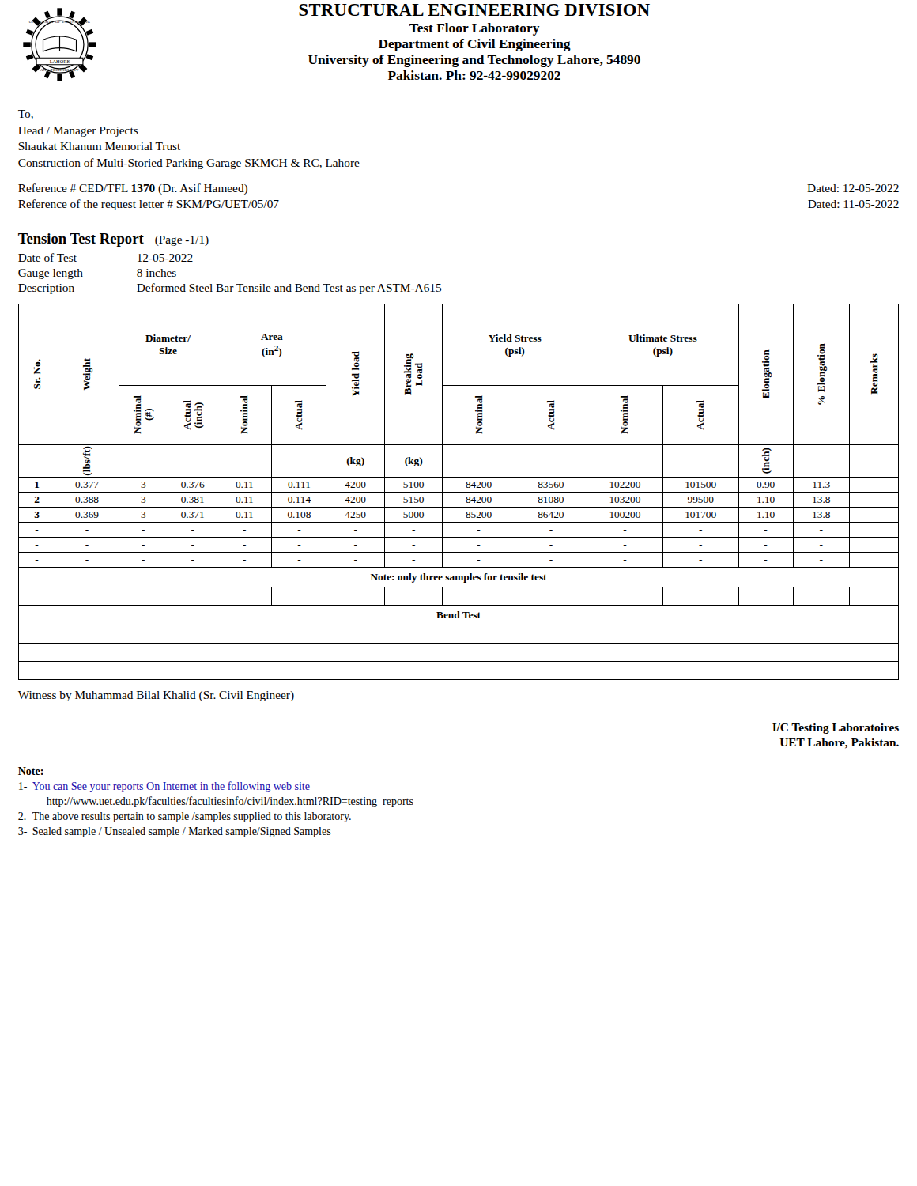LAHORE UNIVERSITY OF ENGINEERING AND TECHNOLOGY
STRUCTURAL ENGINEERING DIVISION
Test Floor Laboratory
Department of Civil Engineering
University of Engineering and Technology Lahore, 54890
Pakistan. Ph: 92-42-99029202
To,
Head / Manager Projects
Shaukat Khanum Memorial Trust
Construction of Multi-Storied Parking Garage SKMCH & RC, Lahore
Reference # CED/TFL 1370 (Dr. Asif Hameed)
Dated: 12-05-2022
Reference of the request letter # SKM/PG/UET/05/07
Dated: 11-05-2022
Tension Test Report
(Page -1/1)
| Date of Test | 12-05-2022 |
| Gauge length | 8 inches |
| Description | Deformed Steel Bar Tensile and Bend Test as per ASTM-A615 |
| Sr. No. | Weight | Diameter/ Size | Area (in 2 ) | Yield load | Breaking Load | Yield Stress (psi) | Ultimate Stress (psi) | Elongation | % Elongation | Remarks |
| --- | --- | --- | --- | --- | --- | --- | --- | --- | --- | --- |
| Nominal (#) | Actual (inch) | Nominal | Actual | Nominal | Actual | Nominal | Actual |
| | (lbs/ft) | | | | | (kg) | (kg) | | | | | (inch) | | |
| 1 | 0.377 | 3 | 0.376 | 0.11 | 0.111 | 4200 | 5100 | 84200 | 83560 | 102200 | 101500 | 0.90 | 11.3 | |
| 2 | 0.388 | 3 | 0.381 | 0.11 | 0.114 | 4200 | 5150 | 84200 | 81080 | 103200 | 99500 | 1.10 | 13.8 | |
| 3 | 0.369 | 3 | 0.371 | 0.11 | 0.108 | 4250 | 5000 | 85200 | 86420 | 100200 | 101700 | 1.10 | 13.8 | |
| - | - | - | - | - | - | - | - | - | - | - | - | - | - | |
| - | - | - | - | - | - | - | - | - | - | - | - | - | - | |
| - | - | - | - | - | - | - | - | - | - | - | - | - | - | |
| Note: only three samples for tensile test |
| Bend Test |
Witness by Muhammad Bilal Khalid (Sr. Civil Engineer)
I/C Testing Laboratoires
UET Lahore, Pakistan.
Note:
1-You can See your reports On Internet in the following web site
http://www.uet.edu.pk/faculties/facultiesinfo/civil/index.html?RID=testing_reports
2. The above results pertain to sample /samples supplied to this laboratory.
3-Sealed sample / Unsealed sample / Marked sample/Signed Samples